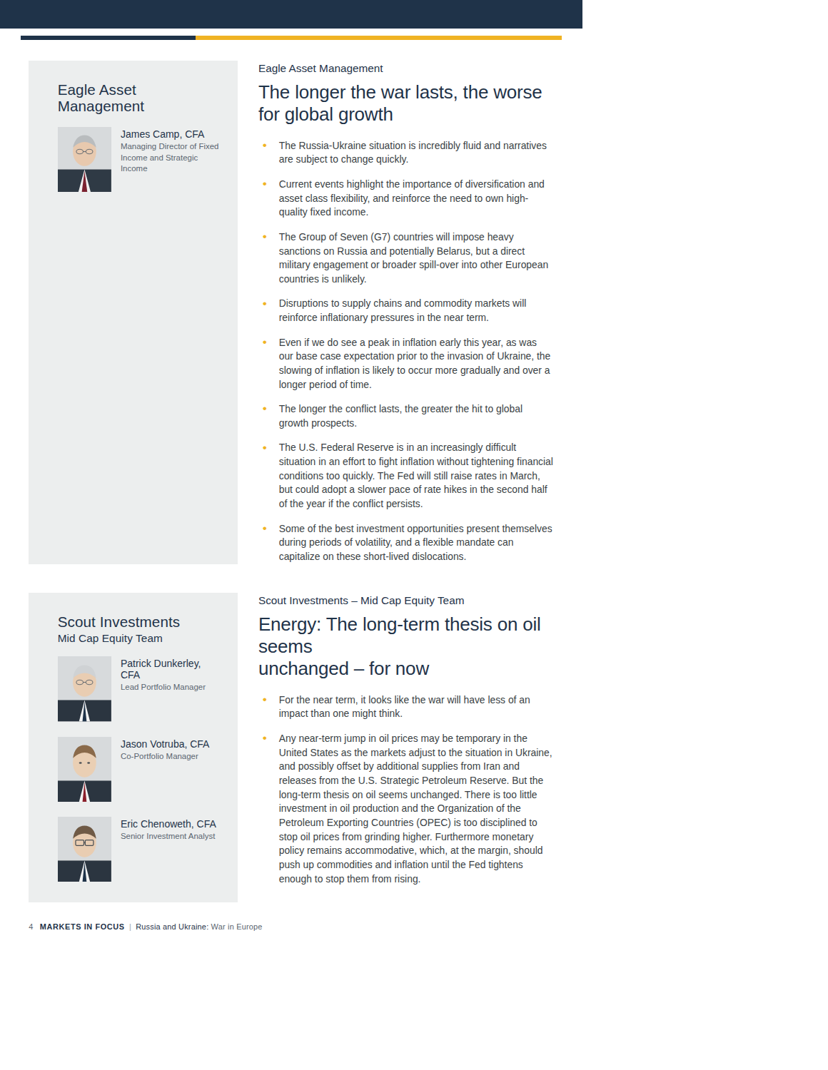Eagle Asset Management
James Camp, CFA
Managing Director of Fixed
Income and Strategic Income
Eagle Asset Management
The longer the war lasts, the worse for global growth
The Russia-Ukraine situation is incredibly fluid and narratives are subject to change quickly.
Current events highlight the importance of diversification and asset class flexibility, and reinforce the need to own high-quality fixed income.
The Group of Seven (G7) countries will impose heavy sanctions on Russia and potentially Belarus, but a direct military engagement or broader spill-over into other European countries is unlikely.
Disruptions to supply chains and commodity markets will reinforce inflationary pressures in the near term.
Even if we do see a peak in inflation early this year, as was our base case expectation prior to the invasion of Ukraine, the slowing of inflation is likely to occur more gradually and over a longer period of time.
The longer the conflict lasts, the greater the hit to global growth prospects.
The U.S. Federal Reserve is in an increasingly difficult situation in an effort to fight inflation without tightening financial conditions too quickly. The Fed will still raise rates in March, but could adopt a slower pace of rate hikes in the second half of the year if the conflict persists.
Some of the best investment opportunities present themselves during periods of volatility, and a flexible mandate can capitalize on these short-lived dislocations.
Scout InvestmentsMid Cap Equity Team
Patrick Dunkerley, CFA
Lead Portfolio Manager
Jason Votruba, CFA
Co-Portfolio Manager
Eric Chenoweth, CFA
Senior Investment Analyst
Scout Investments – Mid Cap Equity Team
Energy: The long-term thesis on oil seems
unchanged – for now
For the near term, it looks like the war will have less of an impact than one might think.
Any near-term jump in oil prices may be temporary in the United States as the markets adjust to the situation in Ukraine, and possibly offset by additional supplies from Iran and releases from the U.S. Strategic Petroleum Reserve. But the long-term thesis on oil seems unchanged. There is too little investment in oil production and the Organization of the Petroleum Exporting Countries (OPEC) is too disciplined to stop oil prices from grinding higher. Furthermore monetary policy remains accommodative, which, at the margin, should push up commodities and inflation until the Fed tightens enough to stop them from rising.
4 MARKETS IN FOCUS | Russia and Ukraine: War in Europe